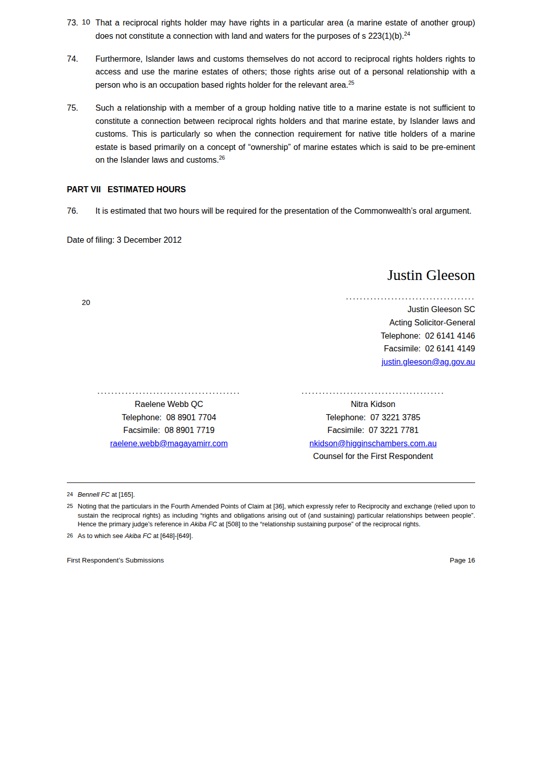10
73. That a reciprocal rights holder may have rights in a particular area (a marine estate of another group) does not constitute a connection with land and waters for the purposes of s 223(1)(b).24
74. Furthermore, Islander laws and customs themselves do not accord to reciprocal rights holders rights to access and use the marine estates of others; those rights arise out of a personal relationship with a person who is an occupation based rights holder for the relevant area.25
75. Such a relationship with a member of a group holding native title to a marine estate is not sufficient to constitute a connection between reciprocal rights holders and that marine estate, by Islander laws and customs. This is particularly so when the connection requirement for native title holders of a marine estate is based primarily on a concept of “ownership” of marine estates which is said to be pre-eminent on the Islander laws and customs.26
PART VII ESTIMATED HOURS
76. It is estimated that two hours will be required for the presentation of the Commonwealth’s oral argument.
Date of filing: 3 December 2012
20
Justin Gleeson
.....................................
Justin Gleeson SC
Acting Solicitor-General
Telephone: 02 6141 4146
Facsimile: 02 6141 4149
justin.gleeson@ag.gov.au
| ......................................... Raelene Webb QC Telephone: 08 8901 7704 Facsimile: 08 8901 7719 raelene.webb@magayamirr.com | ......................................... Nitra Kidson Telephone: 07 3221 3785 Facsimile: 07 3221 7781 nkidson@higginschambers.com.au Counsel for the First Respondent |
24 Bennell FC at [165].
25 Noting that the particulars in the Fourth Amended Points of Claim at [36], which expressly refer to Reciprocity and exchange (relied upon to sustain the reciprocal rights) as including “rights and obligations arising out of (and sustaining) particular relationships between people”. Hence the primary judge’s reference in Akiba FC at [508] to the “relationship sustaining purpose” of the reciprocal rights.
26 As to which see Akiba FC at [648]-[649].
First Respondent’s Submissions Page 16